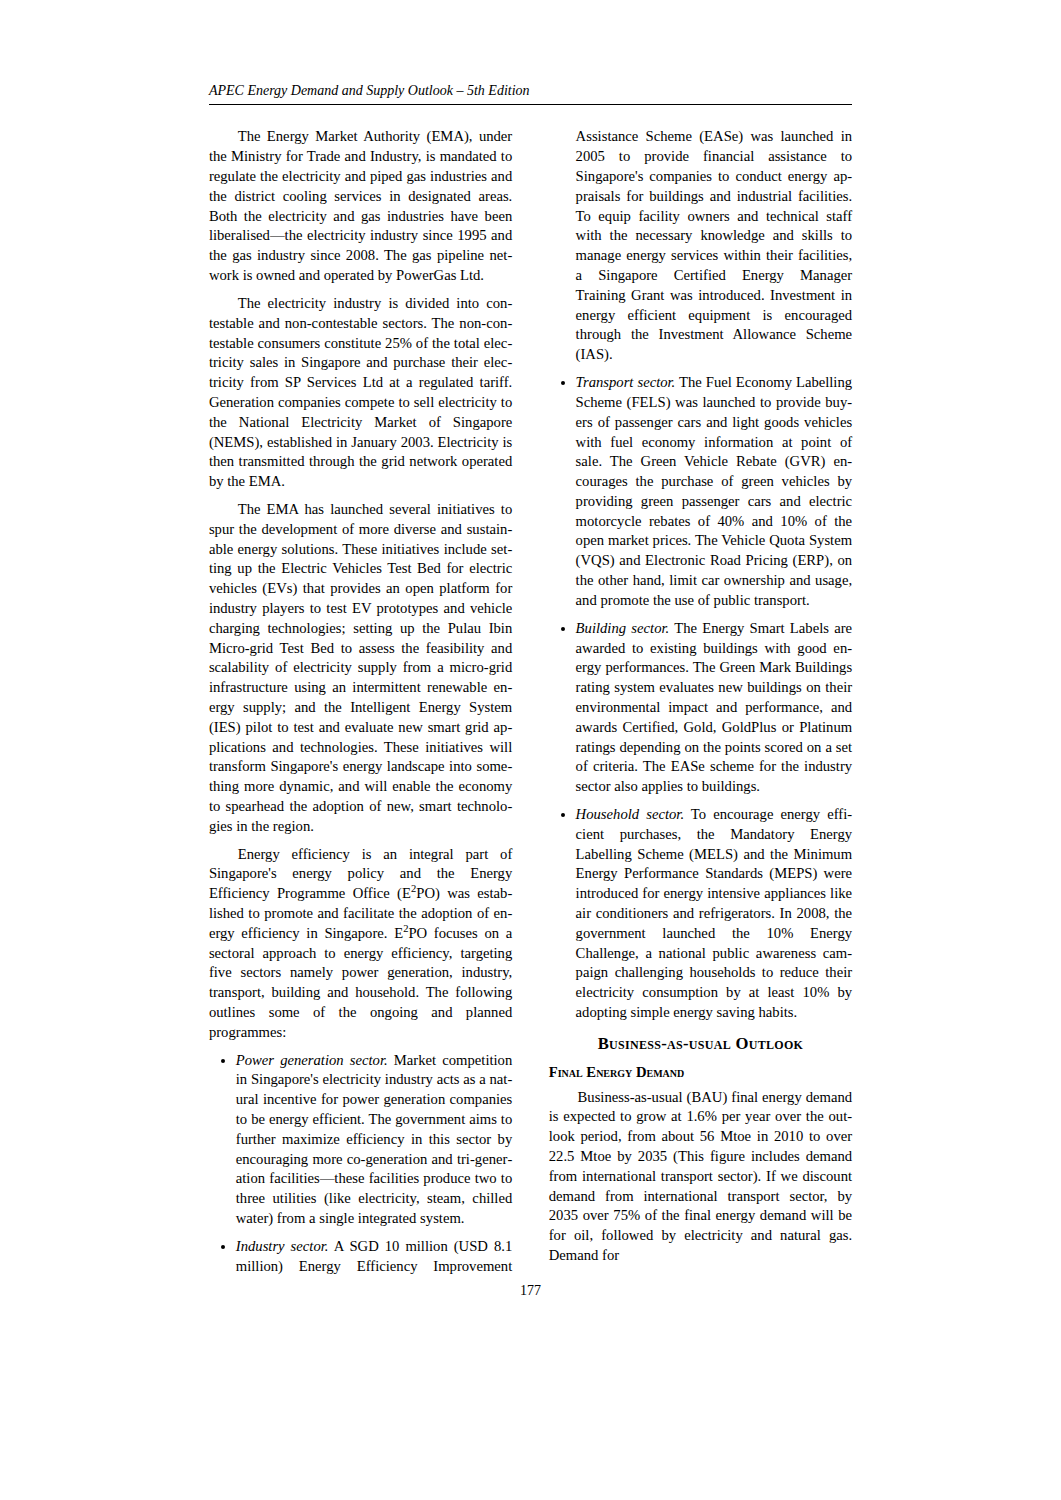APEC Energy Demand and Supply Outlook – 5th Edition
The Energy Market Authority (EMA), under the Ministry for Trade and Industry, is mandated to regulate the electricity and piped gas industries and the district cooling services in designated areas. Both the electricity and gas industries have been liberalised—the electricity industry since 1995 and the gas industry since 2008. The gas pipeline network is owned and operated by PowerGas Ltd.
The electricity industry is divided into contestable and non-contestable sectors. The non-contestable consumers constitute 25% of the total electricity sales in Singapore and purchase their electricity from SP Services Ltd at a regulated tariff. Generation companies compete to sell electricity to the National Electricity Market of Singapore (NEMS), established in January 2003. Electricity is then transmitted through the grid network operated by the EMA.
The EMA has launched several initiatives to spur the development of more diverse and sustainable energy solutions. These initiatives include setting up the Electric Vehicles Test Bed for electric vehicles (EVs) that provides an open platform for industry players to test EV prototypes and vehicle charging technologies; setting up the Pulau Ibin Micro-grid Test Bed to assess the feasibility and scalability of electricity supply from a micro-grid infrastructure using an intermittent renewable energy supply; and the Intelligent Energy System (IES) pilot to test and evaluate new smart grid applications and technologies. These initiatives will transform Singapore's energy landscape into something more dynamic, and will enable the economy to spearhead the adoption of new, smart technologies in the region.
Energy efficiency is an integral part of Singapore's energy policy and the Energy Efficiency Programme Office (E2PO) was established to promote and facilitate the adoption of energy efficiency in Singapore. E2PO focuses on a sectoral approach to energy efficiency, targeting five sectors namely power generation, industry, transport, building and household. The following outlines some of the ongoing and planned programmes:
Power generation sector. Market competition in Singapore's electricity industry acts as a natural incentive for power generation companies to be energy efficient. The government aims to further maximize efficiency in this sector by encouraging more co-generation and tri-generation facilities—these facilities produce two to three utilities (like electricity, steam, chilled water) from a single integrated system.
Industry sector. A SGD 10 million (USD 8.1 million) Energy Efficiency Improvement Assistance Scheme (EASe) was launched in 2005 to provide financial assistance to Singapore's companies to conduct energy appraisals for buildings and industrial facilities. To equip facility owners and technical staff with the necessary knowledge and skills to manage energy services within their facilities, a Singapore Certified Energy Manager Training Grant was introduced. Investment in energy efficient equipment is encouraged through the Investment Allowance Scheme (IAS).
Transport sector. The Fuel Economy Labelling Scheme (FELS) was launched to provide buyers of passenger cars and light goods vehicles with fuel economy information at point of sale. The Green Vehicle Rebate (GVR) encourages the purchase of green vehicles by providing green passenger cars and electric motorcycle rebates of 40% and 10% of the open market prices. The Vehicle Quota System (VQS) and Electronic Road Pricing (ERP), on the other hand, limit car ownership and usage, and promote the use of public transport.
Building sector. The Energy Smart Labels are awarded to existing buildings with good energy performances. The Green Mark Buildings rating system evaluates new buildings on their environmental impact and performance, and awards Certified, Gold, GoldPlus or Platinum ratings depending on the points scored on a set of criteria. The EASe scheme for the industry sector also applies to buildings.
Household sector. To encourage energy efficient purchases, the Mandatory Energy Labelling Scheme (MELS) and the Minimum Energy Performance Standards (MEPS) were introduced for energy intensive appliances like air conditioners and refrigerators. In 2008, the government launched the 10% Energy Challenge, a national public awareness campaign challenging households to reduce their electricity consumption by at least 10% by adopting simple energy saving habits.
Business-as-usual Outlook
Final Energy Demand
Business-as-usual (BAU) final energy demand is expected to grow at 1.6% per year over the outlook period, from about 56 Mtoe in 2010 to over 22.5 Mtoe by 2035 (This figure includes demand from international transport sector). If we discount demand from international transport sector, by 2035 over 75% of the final energy demand will be for oil, followed by electricity and natural gas. Demand for
177